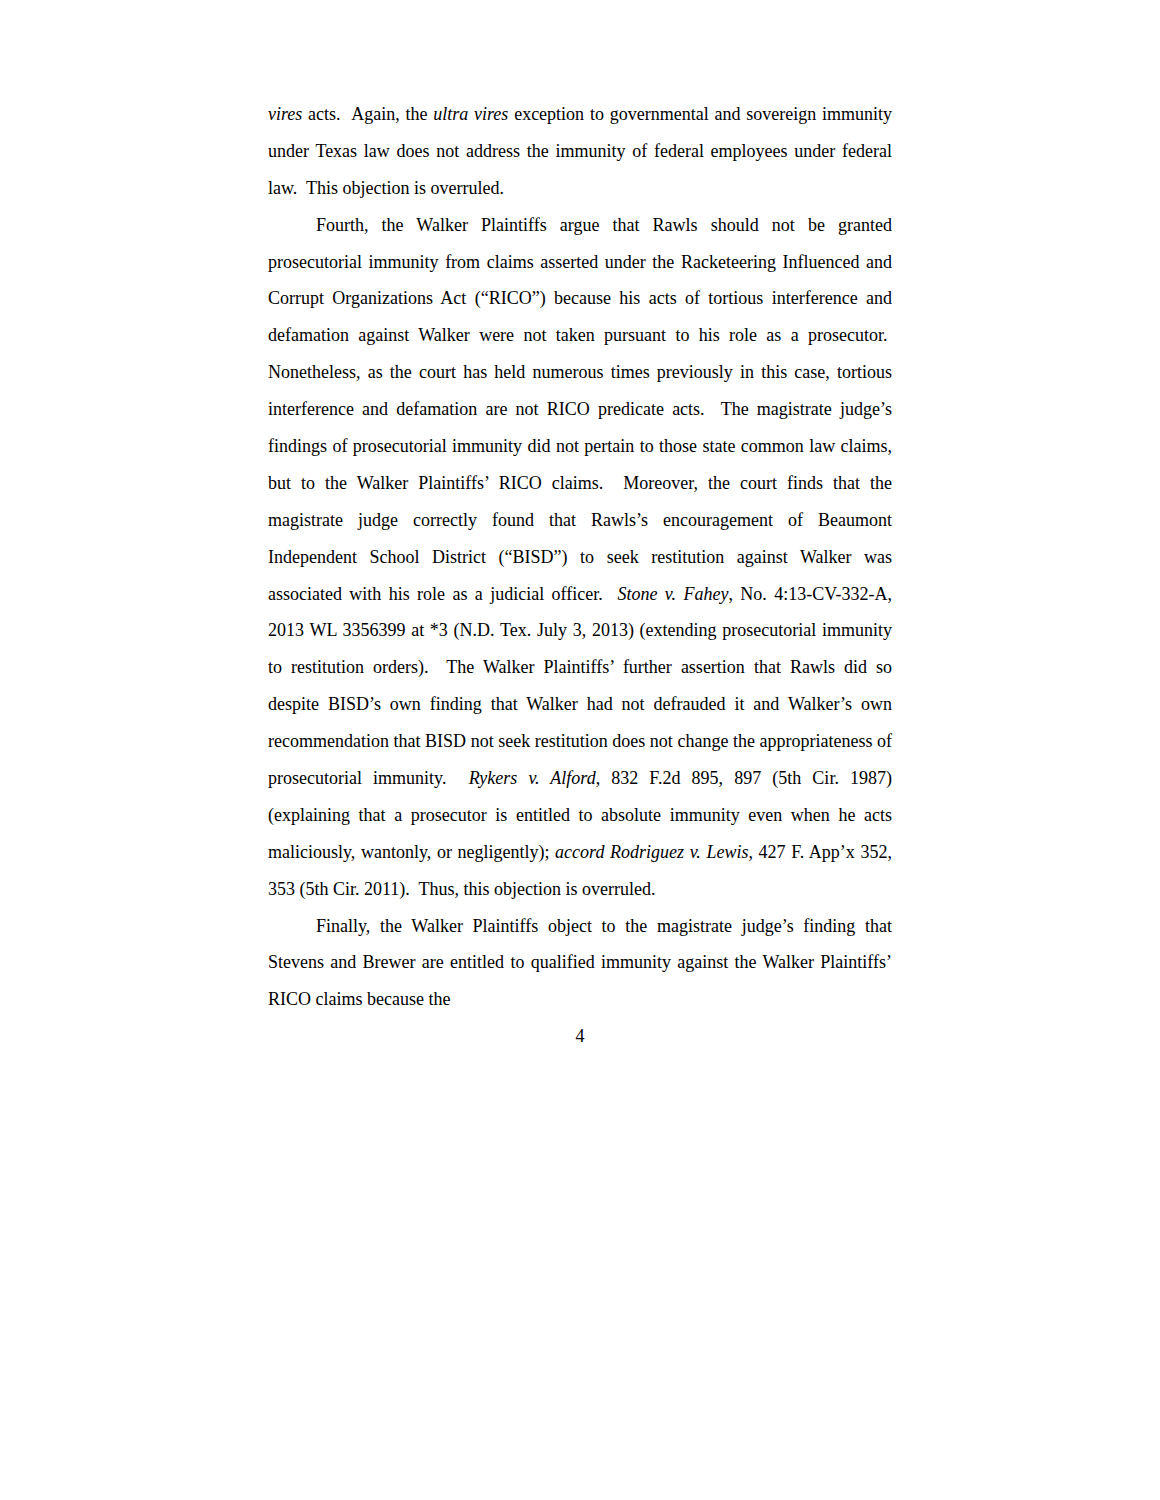vires acts. Again, the ultra vires exception to governmental and sovereign immunity under Texas law does not address the immunity of federal employees under federal law. This objection is overruled.
Fourth, the Walker Plaintiffs argue that Rawls should not be granted prosecutorial immunity from claims asserted under the Racketeering Influenced and Corrupt Organizations Act (“RICO”) because his acts of tortious interference and defamation against Walker were not taken pursuant to his role as a prosecutor. Nonetheless, as the court has held numerous times previously in this case, tortious interference and defamation are not RICO predicate acts. The magistrate judge’s findings of prosecutorial immunity did not pertain to those state common law claims, but to the Walker Plaintiffs’ RICO claims. Moreover, the court finds that the magistrate judge correctly found that Rawls’s encouragement of Beaumont Independent School District (“BISD”) to seek restitution against Walker was associated with his role as a judicial officer. Stone v. Fahey, No. 4:13-CV-332-A, 2013 WL 3356399 at *3 (N.D. Tex. July 3, 2013) (extending prosecutorial immunity to restitution orders). The Walker Plaintiffs’ further assertion that Rawls did so despite BISD’s own finding that Walker had not defrauded it and Walker’s own recommendation that BISD not seek restitution does not change the appropriateness of prosecutorial immunity. Rykers v. Alford, 832 F.2d 895, 897 (5th Cir. 1987) (explaining that a prosecutor is entitled to absolute immunity even when he acts maliciously, wantonly, or negligently); accord Rodriguez v. Lewis, 427 F. App’x 352, 353 (5th Cir. 2011). Thus, this objection is overruled.
Finally, the Walker Plaintiffs object to the magistrate judge’s finding that Stevens and Brewer are entitled to qualified immunity against the Walker Plaintiffs’ RICO claims because the
4